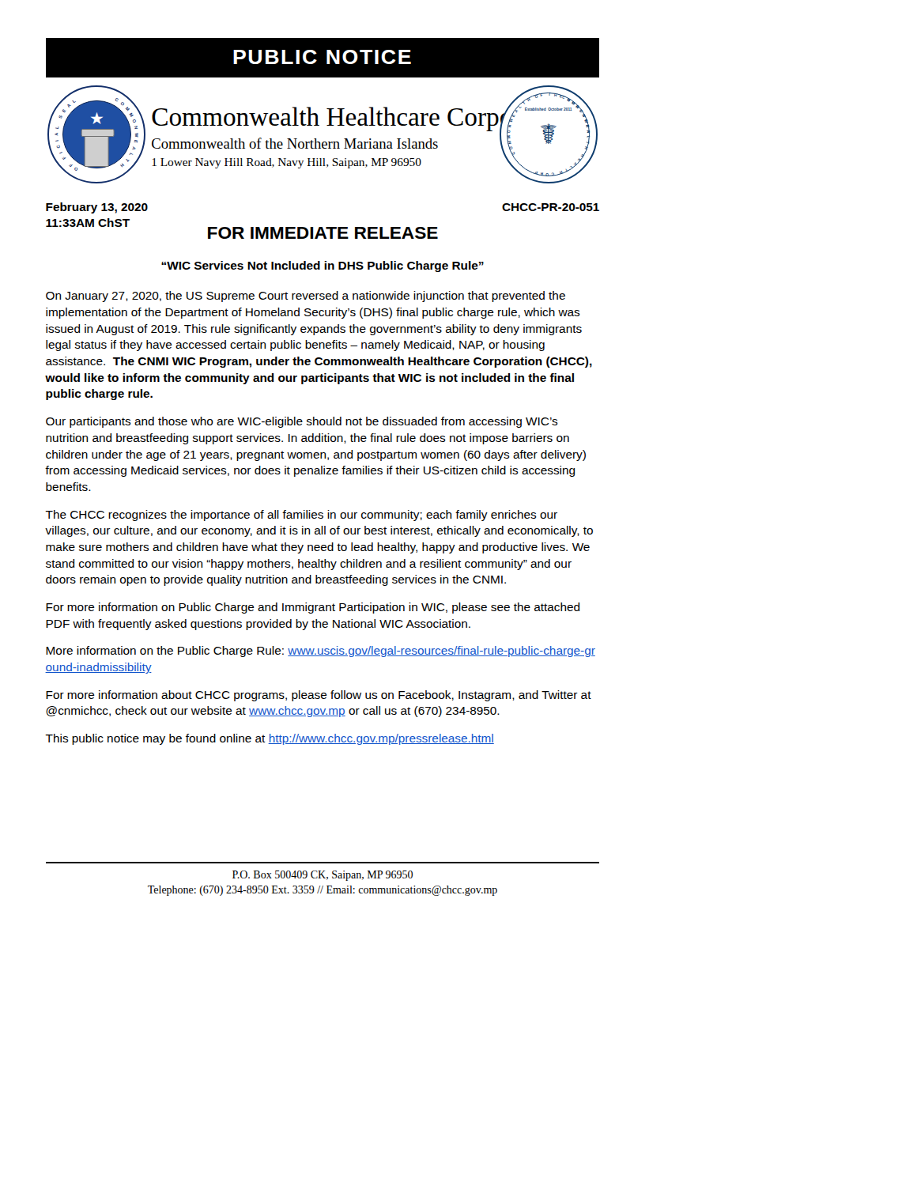PUBLIC NOTICE
C O M M O N W E A L T H O F F I C I A L S E A L
★
Commonwealth Healthcare Corporation
Commonwealth of the Northern Mariana Islands
1 Lower Navy Hill Road, Navy Hill, Saipan, MP 96950
C O M M O N W E A L T H H E A L T H C O R P C O M M O N W E A L T H O F T H E N O R T H E R N
Established October 2011
☤
February 13, 2020
11:33AM ChST
CHCC-PR-20-051
FOR IMMEDIATE RELEASE
“WIC Services Not Included in DHS Public Charge Rule”
On January 27, 2020, the US Supreme Court reversed a nationwide injunction that prevented the implementation of the Department of Homeland Security’s (DHS) final public charge rule, which was issued in August of 2019. This rule significantly expands the government’s ability to deny immigrants legal status if they have accessed certain public benefits – namely Medicaid, NAP, or housing assistance. The CNMI WIC Program, under the Commonwealth Healthcare Corporation (CHCC), would like to inform the community and our participants that WIC is not included in the final public charge rule.
Our participants and those who are WIC-eligible should not be dissuaded from accessing WIC’s nutrition and breastfeeding support services. In addition, the final rule does not impose barriers on children under the age of 21 years, pregnant women, and postpartum women (60 days after delivery) from accessing Medicaid services, nor does it penalize families if their US-citizen child is accessing benefits.
The CHCC recognizes the importance of all families in our community; each family enriches our villages, our culture, and our economy, and it is in all of our best interest, ethically and economically, to make sure mothers and children have what they need to lead healthy, happy and productive lives. We stand committed to our vision “happy mothers, healthy children and a resilient community” and our doors remain open to provide quality nutrition and breastfeeding services in the CNMI.
For more information on Public Charge and Immigrant Participation in WIC, please see the attached PDF with frequently asked questions provided by the National WIC Association.
More information on the Public Charge Rule: www.uscis.gov/legal-resources/final-rule-public-charge-ground-inadmissibility
For more information about CHCC programs, please follow us on Facebook, Instagram, and Twitter at @cnmichcc, check out our website at www.chcc.gov.mp or call us at (670) 234-8950.
This public notice may be found online at http://www.chcc.gov.mp/pressrelease.html
P.O. Box 500409 CK, Saipan, MP 96950
Telephone: (670) 234-8950 Ext. 3359 // Email: communications@chcc.gov.mp